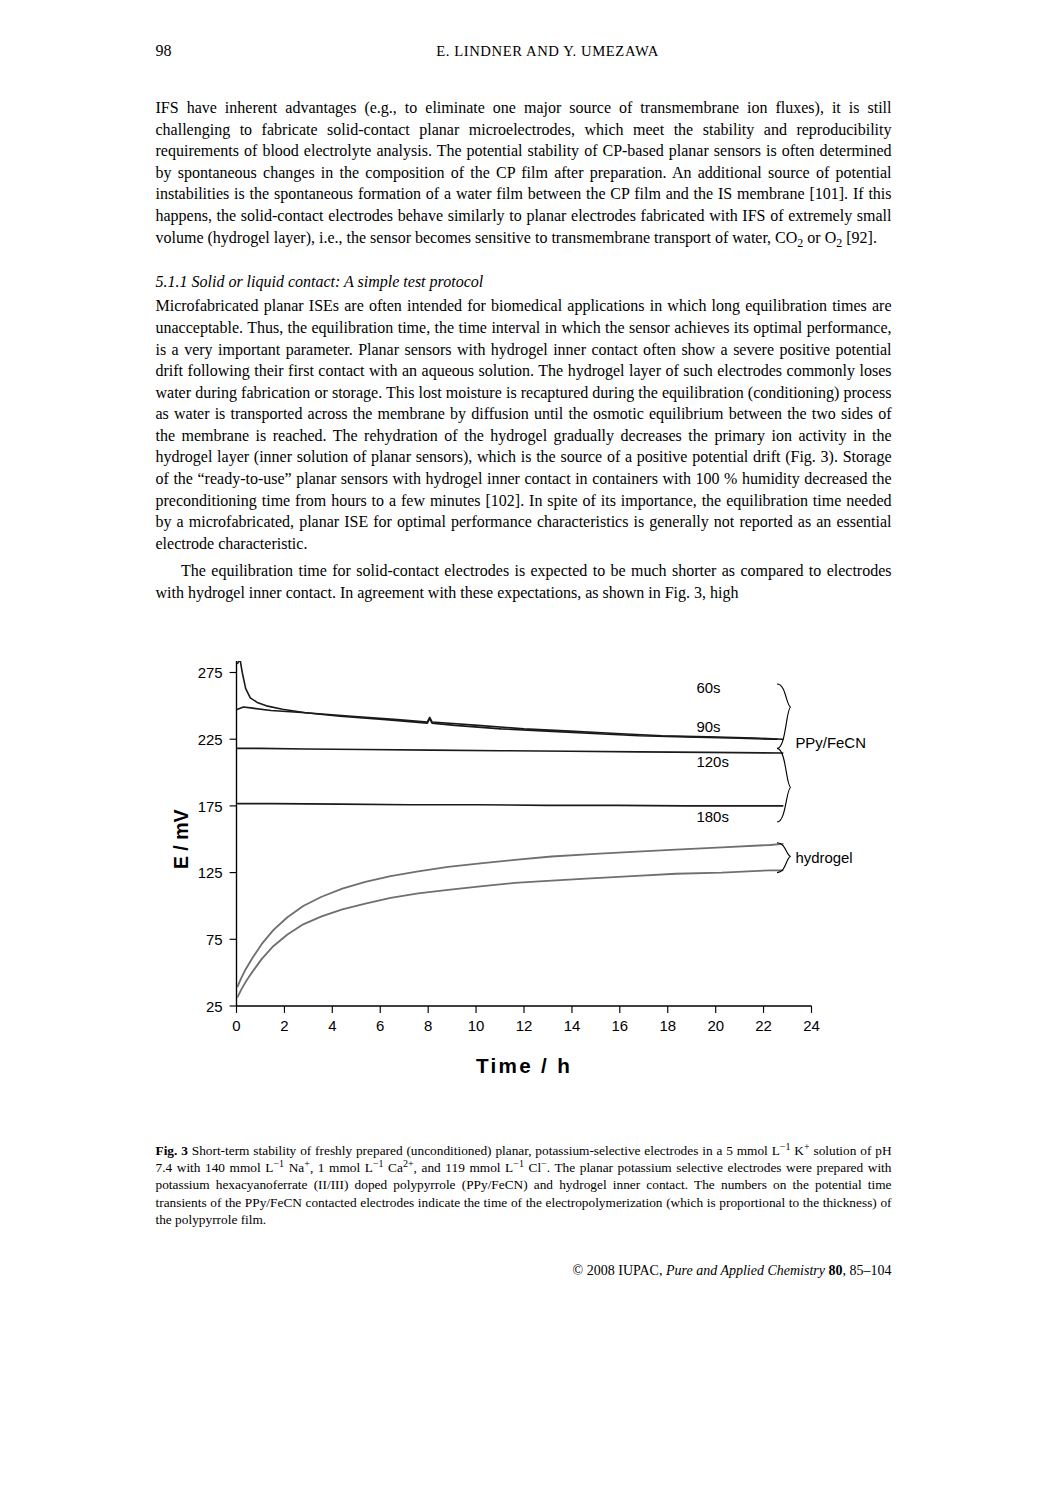98 E. LINDNER AND Y. UMEZAWA
IFS have inherent advantages (e.g., to eliminate one major source of transmembrane ion fluxes), it is still challenging to fabricate solid-contact planar microelectrodes, which meet the stability and reproducibility requirements of blood electrolyte analysis. The potential stability of CP-based planar sensors is often determined by spontaneous changes in the composition of the CP film after preparation. An additional source of potential instabilities is the spontaneous formation of a water film between the CP film and the IS membrane [101]. If this happens, the solid-contact electrodes behave similarly to planar electrodes fabricated with IFS of extremely small volume (hydrogel layer), i.e., the sensor becomes sensitive to transmembrane transport of water, CO2 or O2 [92].
5.1.1 Solid or liquid contact: A simple test protocol
Microfabricated planar ISEs are often intended for biomedical applications in which long equilibration times are unacceptable. Thus, the equilibration time, the time interval in which the sensor achieves its optimal performance, is a very important parameter. Planar sensors with hydrogel inner contact often show a severe positive potential drift following their first contact with an aqueous solution. The hydrogel layer of such electrodes commonly loses water during fabrication or storage. This lost moisture is recaptured during the equilibration (conditioning) process as water is transported across the membrane by diffusion until the osmotic equilibrium between the two sides of the membrane is reached. The rehydration of the hydrogel gradually decreases the primary ion activity in the hydrogel layer (inner solution of planar sensors), which is the source of a positive potential drift (Fig. 3). Storage of the “ready-to-use” planar sensors with hydrogel inner contact in containers with 100 % humidity decreased the preconditioning time from hours to a few minutes [102]. In spite of its importance, the equilibration time needed by a microfabricated, planar ISE for optimal performance characteristics is generally not reported as an essential electrode characteristic.
The equilibration time for solid-contact electrodes is expected to be much shorter as compared to electrodes with hydrogel inner contact. In agreement with these expectations, as shown in Fig. 3, high
25 75 125 175 225 275 0 2 4 6 8 10 12 14 16 18 20 22 24 E / mV Time / h 60s 90s 120s 180s PPy/FeCN hydrogel
Fig. 3 Short-term stability of freshly prepared (unconditioned) planar, potassium-selective electrodes in a 5 mmol L−1 K+ solution of pH 7.4 with 140 mmol L−1 Na+, 1 mmol L−1 Ca2+, and 119 mmol L−1 Cl−. The planar potassium selective electrodes were prepared with potassium hexacyanoferrate (II/III) doped polypyrrole (PPy/FeCN) and hydrogel inner contact. The numbers on the potential time transients of the PPy/FeCN contacted electrodes indicate the time of the electropolymerization (which is proportional to the thickness) of the polypyrrole film.
© 2008 IUPAC, Pure and Applied Chemistry 80, 85–104